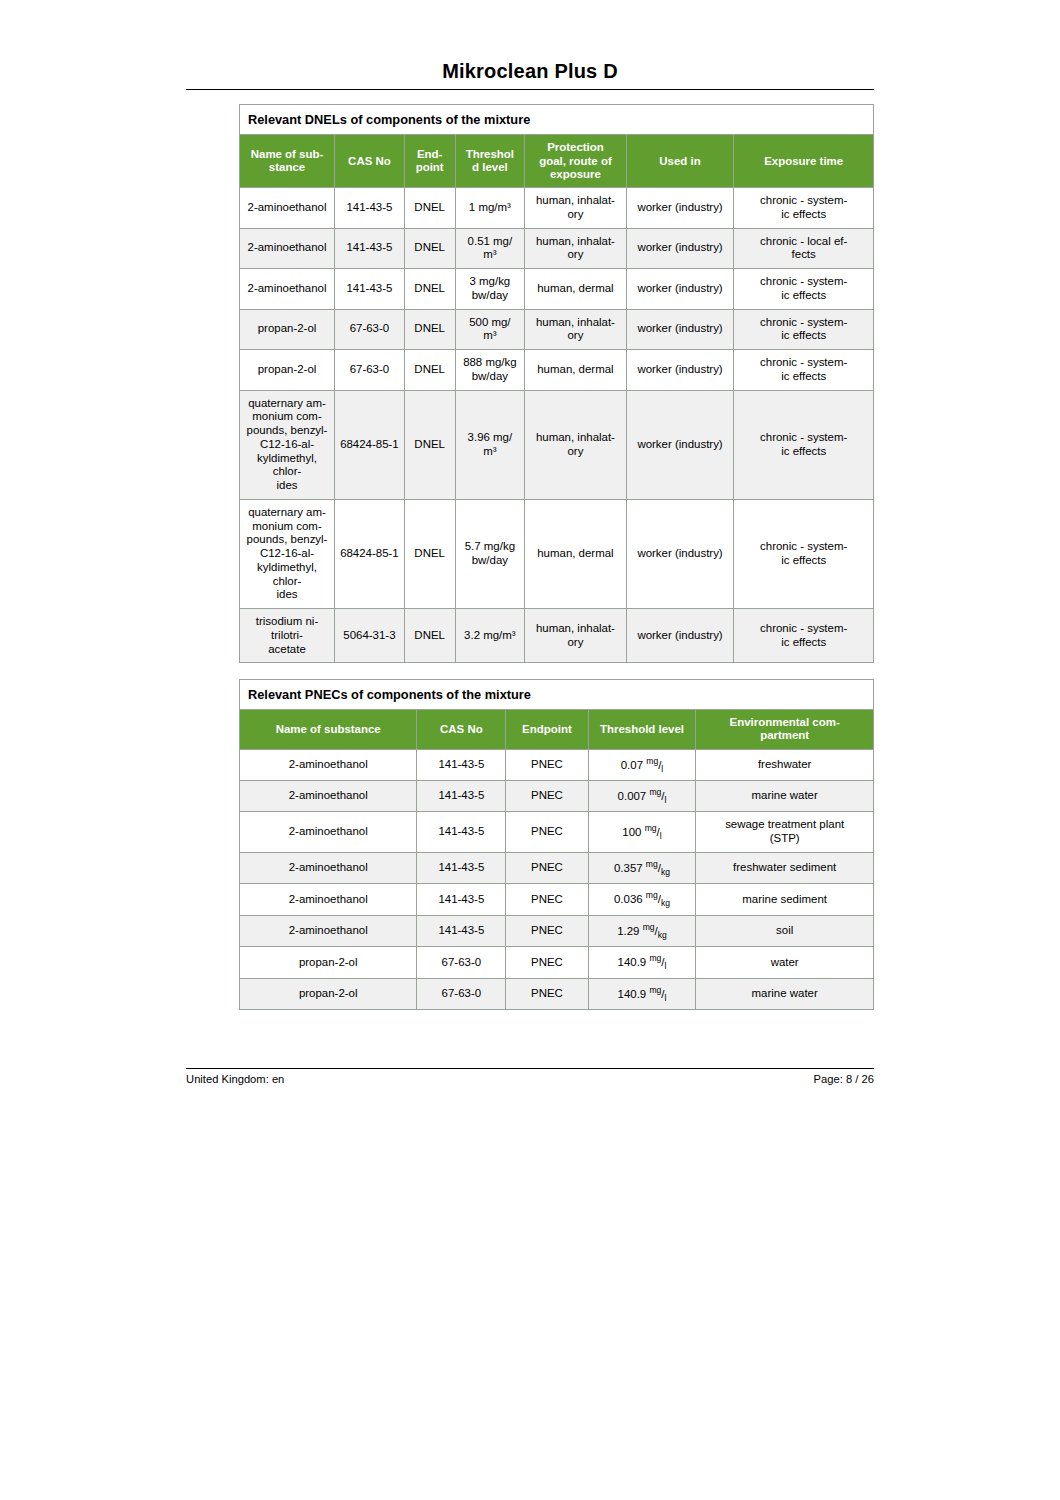Mikroclean Plus D
Relevant DNELs of components of the mixture
| Name of sub- stance | CAS No | End- point | Threshol d level | Protection goal, route of exposure | Used in | Exposure time |
| --- | --- | --- | --- | --- | --- | --- |
| 2-aminoethanol | 141-43-5 | DNEL | 1 mg/m³ | human, inhalat- ory | worker (industry) | chronic - system- ic effects |
| 2-aminoethanol | 141-43-5 | DNEL | 0.51 mg/ m³ | human, inhalat- ory | worker (industry) | chronic - local ef- fects |
| 2-aminoethanol | 141-43-5 | DNEL | 3 mg/kg bw/day | human, dermal | worker (industry) | chronic - system- ic effects |
| propan-2-ol | 67-63-0 | DNEL | 500 mg/ m³ | human, inhalat- ory | worker (industry) | chronic - system- ic effects |
| propan-2-ol | 67-63-0 | DNEL | 888 mg/kg bw/day | human, dermal | worker (industry) | chronic - system- ic effects |
| quaternary am- monium com- pounds, benzyl- C12-16-al- kyldimethyl, chlor- ides | 68424-85-1 | DNEL | 3.96 mg/ m³ | human, inhalat- ory | worker (industry) | chronic - system- ic effects |
| quaternary am- monium com- pounds, benzyl- C12-16-al- kyldimethyl, chlor- ides | 68424-85-1 | DNEL | 5.7 mg/kg bw/day | human, dermal | worker (industry) | chronic - system- ic effects |
| trisodium nitrilotri- acetate | 5064-31-3 | DNEL | 3.2 mg/m³ | human, inhalat- ory | worker (industry) | chronic - system- ic effects |
Relevant PNECs of components of the mixture
| Name of substance | CAS No | Endpoint | Threshold level | Environmental com- partment |
| --- | --- | --- | --- | --- |
| 2-aminoethanol | 141-43-5 | PNEC | 0.07 mg / l | freshwater |
| 2-aminoethanol | 141-43-5 | PNEC | 0.007 mg / l | marine water |
| 2-aminoethanol | 141-43-5 | PNEC | 100 mg / l | sewage treatment plant (STP) |
| 2-aminoethanol | 141-43-5 | PNEC | 0.357 mg / kg | freshwater sediment |
| 2-aminoethanol | 141-43-5 | PNEC | 0.036 mg / kg | marine sediment |
| 2-aminoethanol | 141-43-5 | PNEC | 1.29 mg / kg | soil |
| propan-2-ol | 67-63-0 | PNEC | 140.9 mg / l | water |
| propan-2-ol | 67-63-0 | PNEC | 140.9 mg / l | marine water |
United Kingdom: en Page: 8 / 26